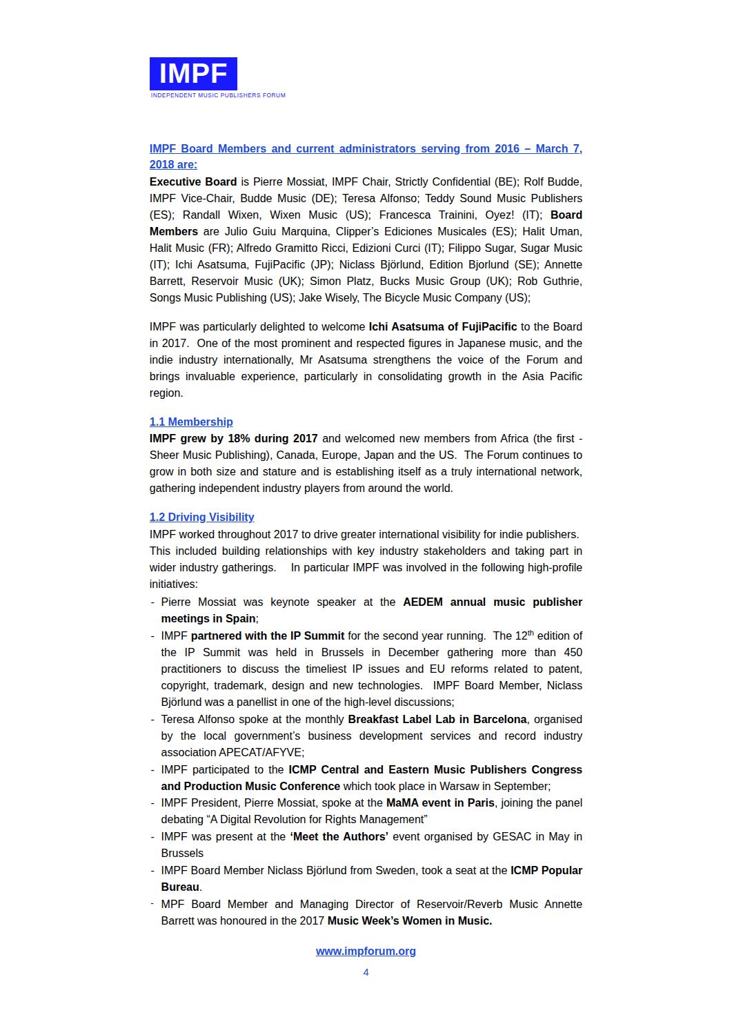IMPF
INDEPENDENT MUSIC PUBLISHERS FORUM
IMPF Board Members and current administrators serving from 2016 – March 7, 2018 are:
Executive Board is Pierre Mossiat, IMPF Chair, Strictly Confidential (BE); Rolf Budde, IMPF Vice-Chair, Budde Music (DE); Teresa Alfonso; Teddy Sound Music Publishers (ES); Randall Wixen, Wixen Music (US); Francesca Trainini, Oyez! (IT); Board Members are Julio Guiu Marquina, Clipper’s Ediciones Musicales (ES); Halit Uman, Halit Music (FR); Alfredo Gramitto Ricci, Edizioni Curci (IT); Filippo Sugar, Sugar Music (IT); Ichi Asatsuma, FujiPacific (JP); Niclass Björlund, Edition Bjorlund (SE); Annette Barrett, Reservoir Music (UK); Simon Platz, Bucks Music Group (UK); Rob Guthrie, Songs Music Publishing (US); Jake Wisely, The Bicycle Music Company (US);
IMPF was particularly delighted to welcome Ichi Asatsuma of FujiPacific to the Board in 2017. One of the most prominent and respected figures in Japanese music, and the indie industry internationally, Mr Asatsuma strengthens the voice of the Forum and brings invaluable experience, particularly in consolidating growth in the Asia Pacific region.
1.1 Membership
IMPF grew by 18% during 2017 and welcomed new members from Africa (the first - Sheer Music Publishing), Canada, Europe, Japan and the US. The Forum continues to grow in both size and stature and is establishing itself as a truly international network, gathering independent industry players from around the world.
1.2 Driving Visibility
IMPF worked throughout 2017 to drive greater international visibility for indie publishers. This included building relationships with key industry stakeholders and taking part in wider industry gatherings. In particular IMPF was involved in the following high-profile initiatives:
Pierre Mossiat was keynote speaker at the AEDEM annual music publisher meetings in Spain;
IMPF partnered with the IP Summit for the second year running. The 12th edition of the IP Summit was held in Brussels in December gathering more than 450 practitioners to discuss the timeliest IP issues and EU reforms related to patent, copyright, trademark, design and new technologies. IMPF Board Member, Niclass Björlund was a panellist in one of the high-level discussions;
Teresa Alfonso spoke at the monthly Breakfast Label Lab in Barcelona, organised by the local government’s business development services and record industry association APECAT/AFYVE;
IMPF participated to the ICMP Central and Eastern Music Publishers Congress and Production Music Conference which took place in Warsaw in September;
IMPF President, Pierre Mossiat, spoke at the MaMA event in Paris, joining the panel debating “A Digital Revolution for Rights Management”
IMPF was present at the ‘Meet the Authors’ event organised by GESAC in May in Brussels
IMPF Board Member Niclass Björlund from Sweden, took a seat at the ICMP Popular Bureau.
MPF Board Member and Managing Director of Reservoir/Reverb Music Annette Barrett was honoured in the 2017 Music Week’s Women in Music.
www.impforum.org
4